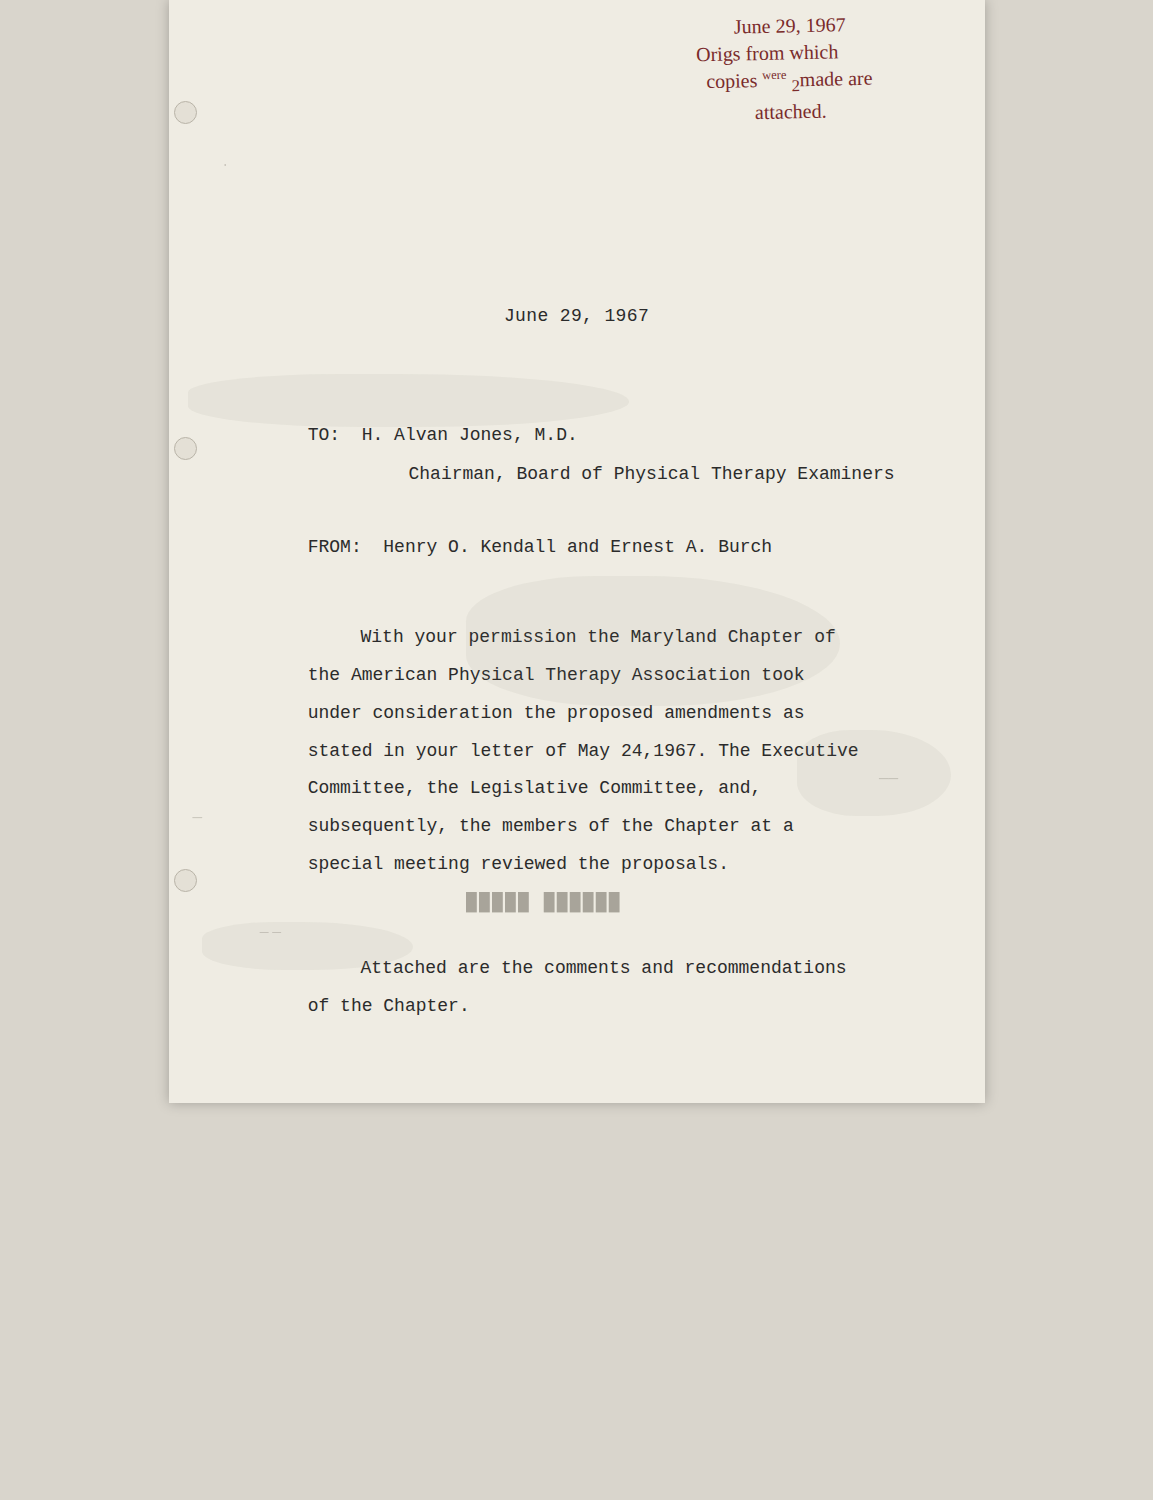June 29, 1967
Origs from which
copies were 2made are
attached.
.
——
——
—
June 29, 1967
TO: H. Alvan Jones, M.D.
Chairman, Board of Physical Therapy Examiners
FROM: Henry O. Kendall and Ernest A. Burch
With your permission the Maryland Chapter of the American Physical Therapy Association took under consideration the proposed amendments as stated in your letter of May 24,1967. The Executive Committee, the Legislative Committee, and, subsequently, the members of the Chapter at a special meeting reviewed the proposals. █████ ██████
Attached are the comments and recommendations of the Chapter.